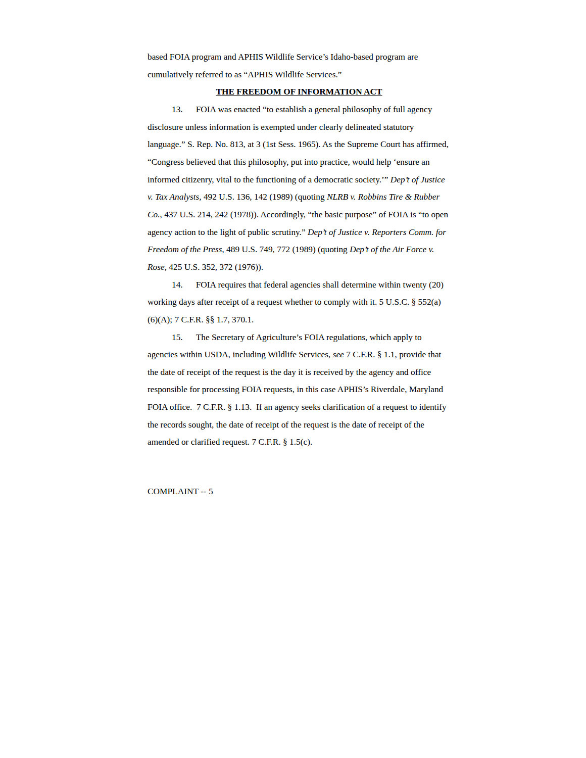based FOIA program and APHIS Wildlife Service’s Idaho-based program are cumulatively referred to as “APHIS Wildlife Services.”
THE FREEDOM OF INFORMATION ACT
13. FOIA was enacted “to establish a general philosophy of full agency disclosure unless information is exempted under clearly delineated statutory language.” S. Rep. No. 813, at 3 (1st Sess. 1965). As the Supreme Court has affirmed, “Congress believed that this philosophy, put into practice, would help ‘ensure an informed citizenry, vital to the functioning of a democratic society.’” Dep’t of Justice v. Tax Analysts, 492 U.S. 136, 142 (1989) (quoting NLRB v. Robbins Tire & Rubber Co., 437 U.S. 214, 242 (1978)). Accordingly, “the basic purpose” of FOIA is “to open agency action to the light of public scrutiny.” Dep’t of Justice v. Reporters Comm. for Freedom of the Press, 489 U.S. 749, 772 (1989) (quoting Dep’t of the Air Force v. Rose, 425 U.S. 352, 372 (1976)).
14. FOIA requires that federal agencies shall determine within twenty (20) working days after receipt of a request whether to comply with it. 5 U.S.C. § 552(a)(6)(A); 7 C.F.R. §§ 1.7, 370.1.
15. The Secretary of Agriculture’s FOIA regulations, which apply to agencies within USDA, including Wildlife Services, see 7 C.F.R. § 1.1, provide that the date of receipt of the request is the day it is received by the agency and office responsible for processing FOIA requests, in this case APHIS’s Riverdale, Maryland FOIA office. 7 C.F.R. § 1.13. If an agency seeks clarification of a request to identify the records sought, the date of receipt of the request is the date of receipt of the amended or clarified request. 7 C.F.R. § 1.5(c).
COMPLAINT -- 5